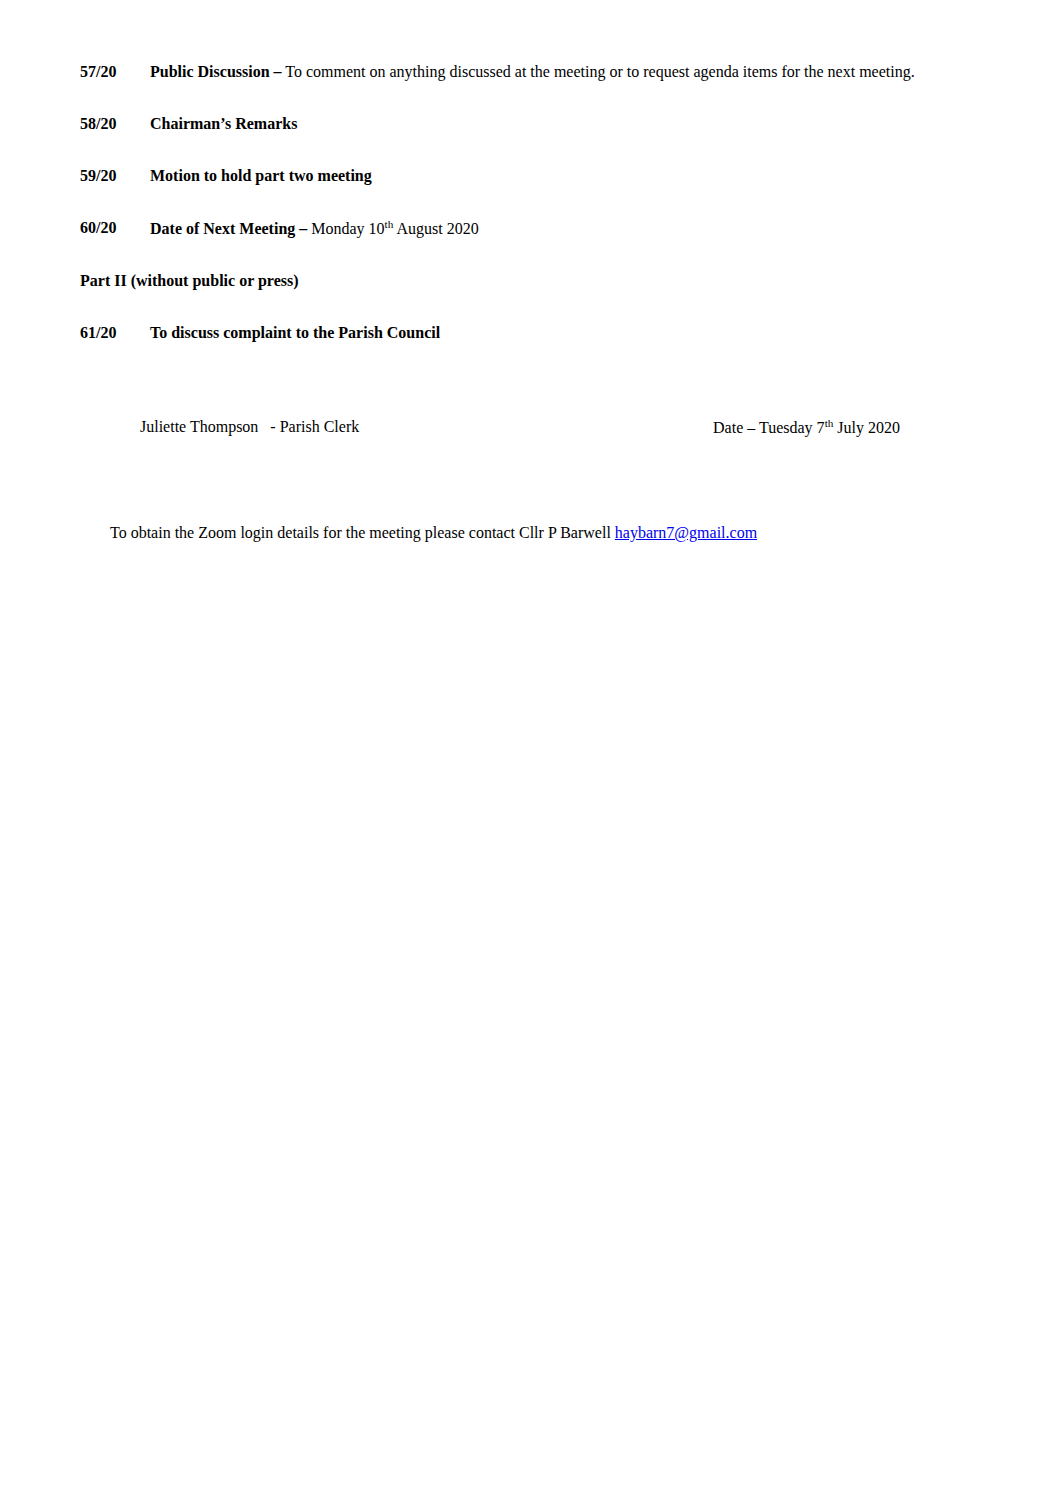57/20
Public Discussion – To comment on anything discussed at the meeting or to request agenda items for the next meeting.
58/20
Chairman’s Remarks
59/20
Motion to hold part two meeting
60/20
Date of Next Meeting – Monday 10th August 2020
Part II (without public or press)
61/20
To discuss complaint to the Parish Council
Juliette Thompson - Parish Clerk
Date – Tuesday 7th July 2020
To obtain the Zoom login details for the meeting please contact Cllr P Barwell haybarn7@gmail.com